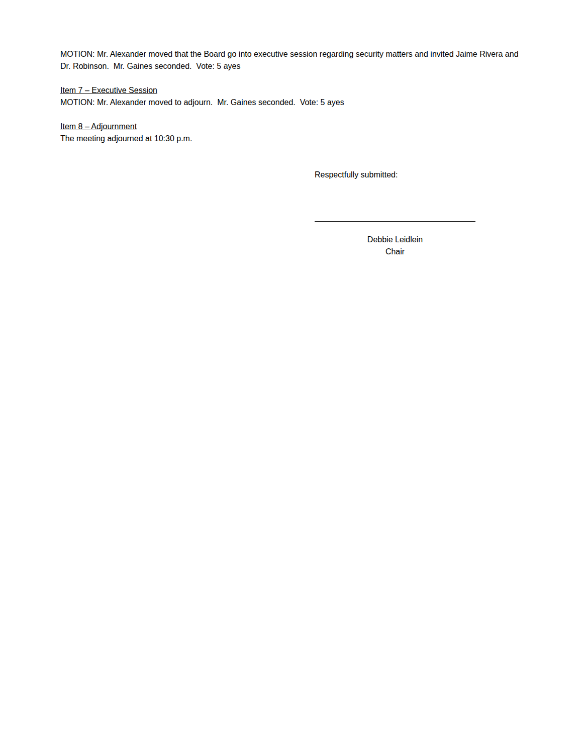MOTION: Mr. Alexander moved that the Board go into executive session regarding security matters and invited Jaime Rivera and Dr. Robinson. Mr. Gaines seconded. Vote: 5 ayes
Item 7 – Executive Session
MOTION: Mr. Alexander moved to adjourn. Mr. Gaines seconded. Vote: 5 ayes
Item 8 – Adjournment
The meeting adjourned at 10:30 p.m.
Respectfully submitted:
Debbie Leidlein
Chair